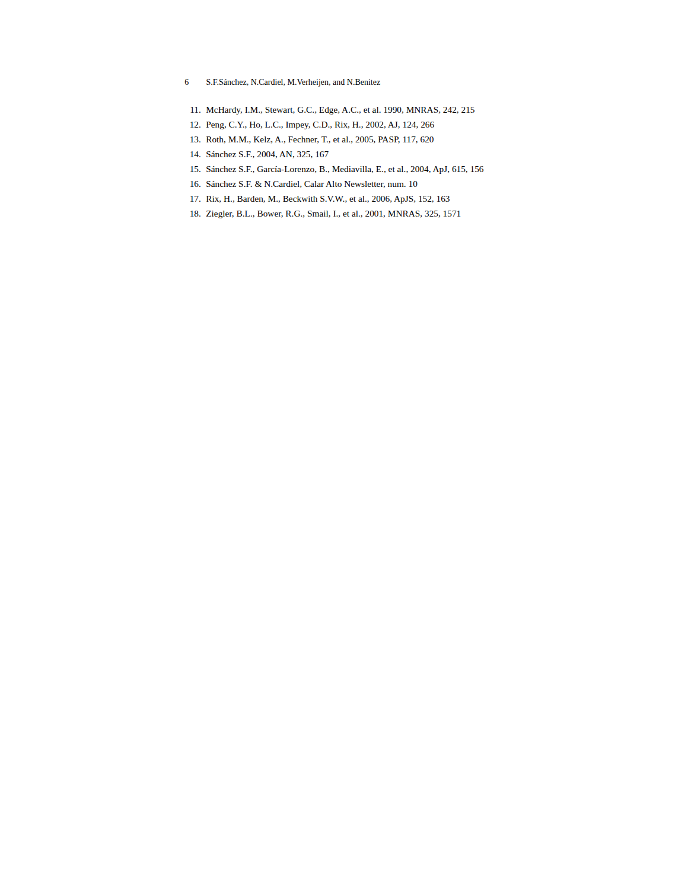6 S.F.Sánchez, N.Cardiel, M.Verheijen, and N.Benitez
11. McHardy, I.M., Stewart, G.C., Edge, A.C., et al. 1990, MNRAS, 242, 215
12. Peng, C.Y., Ho, L.C., Impey, C.D., Rix, H., 2002, AJ, 124, 266
13. Roth, M.M., Kelz, A., Fechner, T., et al., 2005, PASP, 117, 620
14. Sánchez S.F., 2004, AN, 325, 167
15. Sánchez S.F., García-Lorenzo, B., Mediavilla, E., et al., 2004, ApJ, 615, 156
16. Sánchez S.F. & N.Cardiel, Calar Alto Newsletter, num. 10
17. Rix, H., Barden, M., Beckwith S.V.W., et al., 2006, ApJS, 152, 163
18. Ziegler, B.L., Bower, R.G., Smail, I., et al., 2001, MNRAS, 325, 1571